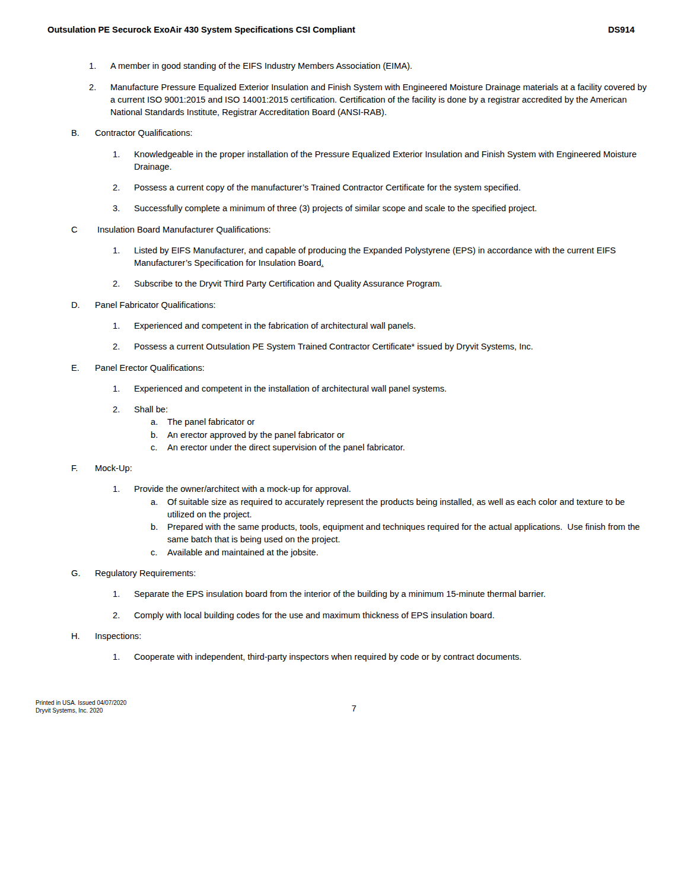Outsulation PE Securock ExoAir 430 System Specifications CSI Compliant DS914
1. A member in good standing of the EIFS Industry Members Association (EIMA).
2. Manufacture Pressure Equalized Exterior Insulation and Finish System with Engineered Moisture Drainage materials at a facility covered by a current ISO 9001:2015 and ISO 14001:2015 certification. Certification of the facility is done by a registrar accredited by the American National Standards Institute, Registrar Accreditation Board (ANSI-RAB).
B. Contractor Qualifications:
1. Knowledgeable in the proper installation of the Pressure Equalized Exterior Insulation and Finish System with Engineered Moisture Drainage.
2. Possess a current copy of the manufacturer’s Trained Contractor Certificate for the system specified.
3. Successfully complete a minimum of three (3) projects of similar scope and scale to the specified project.
C Insulation Board Manufacturer Qualifications:
1. Listed by EIFS Manufacturer, and capable of producing the Expanded Polystyrene (EPS) in accordance with the current EIFS Manufacturer’s Specification for Insulation Board.
2. Subscribe to the Dryvit Third Party Certification and Quality Assurance Program.
D. Panel Fabricator Qualifications:
1. Experienced and competent in the fabrication of architectural wall panels.
2. Possess a current Outsulation PE System Trained Contractor Certificate* issued by Dryvit Systems, Inc.
E. Panel Erector Qualifications:
1. Experienced and competent in the installation of architectural wall panel systems.
2. Shall be:
a. The panel fabricator or
b. An erector approved by the panel fabricator or
c. An erector under the direct supervision of the panel fabricator.
F. Mock-Up:
1. Provide the owner/architect with a mock-up for approval.
a. Of suitable size as required to accurately represent the products being installed, as well as each color and texture to be utilized on the project.
b. Prepared with the same products, tools, equipment and techniques required for the actual applications. Use finish from the same batch that is being used on the project.
c. Available and maintained at the jobsite.
G. Regulatory Requirements:
1. Separate the EPS insulation board from the interior of the building by a minimum 15-minute thermal barrier.
2. Comply with local building codes for the use and maximum thickness of EPS insulation board.
H. Inspections:
1. Cooperate with independent, third-party inspectors when required by code or by contract documents.
Printed in USA. Issued 04/07/2020
Dryvit Systems, Inc. 2020
7